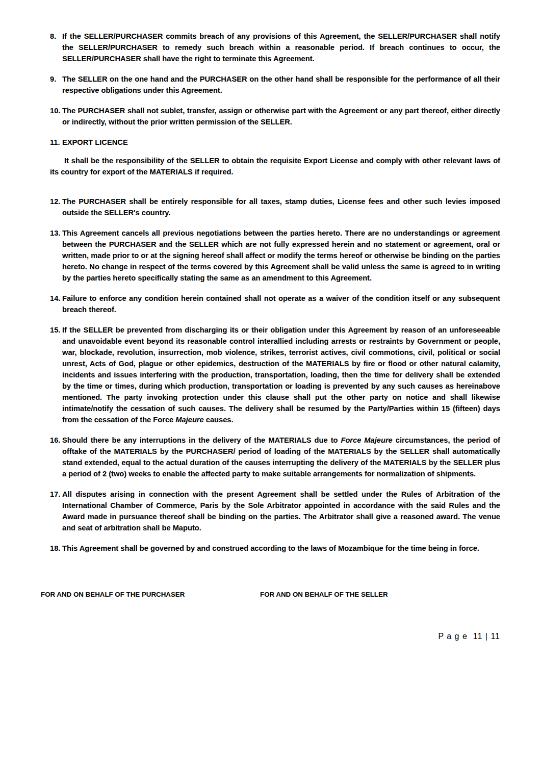8. If the SELLER/PURCHASER commits breach of any provisions of this Agreement, the SELLER/PURCHASER shall notify the SELLER/PURCHASER to remedy such breach within a reasonable period. If breach continues to occur, the SELLER/PURCHASER shall have the right to terminate this Agreement.
9. The SELLER on the one hand and the PURCHASER on the other hand shall be responsible for the performance of all their respective obligations under this Agreement.
10. The PURCHASER shall not sublet, transfer, assign or otherwise part with the Agreement or any part thereof, either directly or indirectly, without the prior written permission of the SELLER.
11. EXPORT LICENCE
It shall be the responsibility of the SELLER to obtain the requisite Export License and comply with other relevant laws of its country for export of the MATERIALS if required.
12. The PURCHASER shall be entirely responsible for all taxes, stamp duties, License fees and other such levies imposed outside the SELLER's country.
13. This Agreement cancels all previous negotiations between the parties hereto. There are no understandings or agreement between the PURCHASER and the SELLER which are not fully expressed herein and no statement or agreement, oral or written, made prior to or at the signing hereof shall affect or modify the terms hereof or otherwise be binding on the parties hereto. No change in respect of the terms covered by this Agreement shall be valid unless the same is agreed to in writing by the parties hereto specifically stating the same as an amendment to this Agreement.
14. Failure to enforce any condition herein contained shall not operate as a waiver of the condition itself or any subsequent breach thereof.
15. If the SELLER be prevented from discharging its or their obligation under this Agreement by reason of an unforeseeable and unavoidable event beyond its reasonable control interallied including arrests or restraints by Government or people, war, blockade, revolution, insurrection, mob violence, strikes, terrorist actives, civil commotions, civil, political or social unrest, Acts of God, plague or other epidemics, destruction of the MATERIALS by fire or flood or other natural calamity, incidents and issues interfering with the production, transportation, loading, then the time for delivery shall be extended by the time or times, during which production, transportation or loading is prevented by any such causes as hereinabove mentioned. The party invoking protection under this clause shall put the other party on notice and shall likewise intimate/notify the cessation of such causes. The delivery shall be resumed by the Party/Parties within 15 (fifteen) days from the cessation of the Force Majeure causes.
16. Should there be any interruptions in the delivery of the MATERIALS due to Force Majeure circumstances, the period of offtake of the MATERIALS by the PURCHASER/ period of loading of the MATERIALS by the SELLER shall automatically stand extended, equal to the actual duration of the causes interrupting the delivery of the MATERIALS by the SELLER plus a period of 2 (two) weeks to enable the affected party to make suitable arrangements for normalization of shipments.
17. All disputes arising in connection with the present Agreement shall be settled under the Rules of Arbitration of the International Chamber of Commerce, Paris by the Sole Arbitrator appointed in accordance with the said Rules and the Award made in pursuance thereof shall be binding on the parties. The Arbitrator shall give a reasoned award. The venue and seat of arbitration shall be Maputo.
18. This Agreement shall be governed by and construed according to the laws of Mozambique for the time being in force.
FOR AND ON BEHALF OF THE PURCHASER FOR AND ON BEHALF OF THE SELLER
P a g e 11 | 11